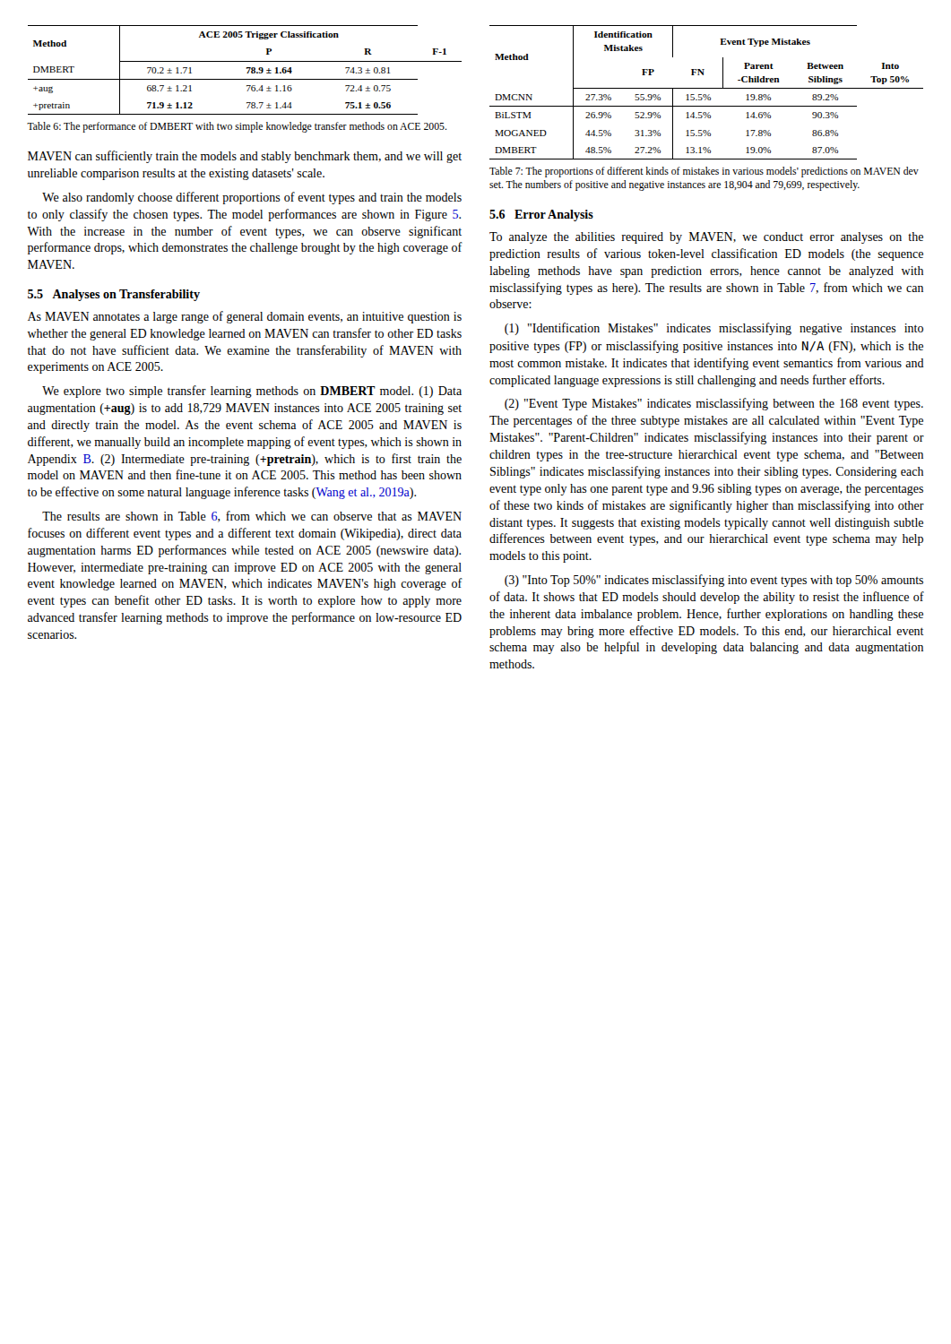Table 6: The performance of DMBERT with two simple knowledge transfer methods on ACE 2005.
| Method | ACE 2005 Trigger Classification |
| --- | --- |
| | P | R | F-1 |
| DMBERT | 70.2 ± 1.71 | 78.9 ± 1.64 | 74.3 ± 0.81 |
| +aug | 68.7 ± 1.21 | 76.4 ± 1.16 | 72.4 ± 0.75 |
| +pretrain | 71.9 ± 1.12 | 78.7 ± 1.44 | 75.1 ± 0.56 |
MAVEN can sufficiently train the models and stably benchmark them, and we will get unreliable comparison results at the existing datasets' scale.
We also randomly choose different proportions of event types and train the models to only classify the chosen types. The model performances are shown in Figure 5. With the increase in the number of event types, we can observe significant performance drops, which demonstrates the challenge brought by the high coverage of MAVEN.
5.5 Analyses on Transferability
As MAVEN annotates a large range of general domain events, an intuitive question is whether the general ED knowledge learned on MAVEN can transfer to other ED tasks that do not have sufficient data. We examine the transferability of MAVEN with experiments on ACE 2005.
We explore two simple transfer learning methods on DMBERT model. (1) Data augmentation (+aug) is to add 18,729 MAVEN instances into ACE 2005 training set and directly train the model. As the event schema of ACE 2005 and MAVEN is different, we manually build an incomplete mapping of event types, which is shown in Appendix B. (2) Intermediate pre-training (+pretrain), which is to first train the model on MAVEN and then fine-tune it on ACE 2005. This method has been shown to be effective on some natural language inference tasks (Wang et al., 2019a).
The results are shown in Table 6, from which we can observe that as MAVEN focuses on different event types and a different text domain (Wikipedia), direct data augmentation harms ED performances while tested on ACE 2005 (newswire data). However, intermediate pre-training can improve ED on ACE 2005 with the general event knowledge learned on MAVEN, which indicates MAVEN's high coverage of event types can benefit other ED tasks. It is worth to explore how to apply more advanced transfer learning methods to improve the performance on low-resource ED scenarios.
Table 7: The proportions of different kinds of mistakes in various models' predictions on MAVEN dev set. The numbers of positive and negative instances are 18,904 and 79,699, respectively.
| Method | Identification Mistakes | Event Type Mistakes |
| --- | --- | --- |
| | FP | FN | Parent -Children | Between Siblings | Into Top 50% |
| DMCNN | 27.3% | 55.9% | 15.5% | 19.8% | 89.2% |
| BiLSTM | 26.9% | 52.9% | 14.5% | 14.6% | 90.3% |
| MOGANED | 44.5% | 31.3% | 15.5% | 17.8% | 86.8% |
| DMBERT | 48.5% | 27.2% | 13.1% | 19.0% | 87.0% |
5.6 Error Analysis
To analyze the abilities required by MAVEN, we conduct error analyses on the prediction results of various token-level classification ED models (the sequence labeling methods have span prediction errors, hence cannot be analyzed with misclassifying types as here). The results are shown in Table 7, from which we can observe:
(1) "Identification Mistakes" indicates misclassifying negative instances into positive types (FP) or misclassifying positive instances into N/A (FN), which is the most common mistake. It indicates that identifying event semantics from various and complicated language expressions is still challenging and needs further efforts.
(2) "Event Type Mistakes" indicates misclassifying between the 168 event types. The percentages of the three subtype mistakes are all calculated within "Event Type Mistakes". "Parent-Children" indicates misclassifying instances into their parent or children types in the tree-structure hierarchical event type schema, and "Between Siblings" indicates misclassifying instances into their sibling types. Considering each event type only has one parent type and 9.96 sibling types on average, the percentages of these two kinds of mistakes are significantly higher than misclassifying into other distant types. It suggests that existing models typically cannot well distinguish subtle differences between event types, and our hierarchical event type schema may help models to this point.
(3) "Into Top 50%" indicates misclassifying into event types with top 50% amounts of data. It shows that ED models should develop the ability to resist the influence of the inherent data imbalance problem. Hence, further explorations on handling these problems may bring more effective ED models. To this end, our hierarchical event schema may also be helpful in developing data balancing and data augmentation methods.